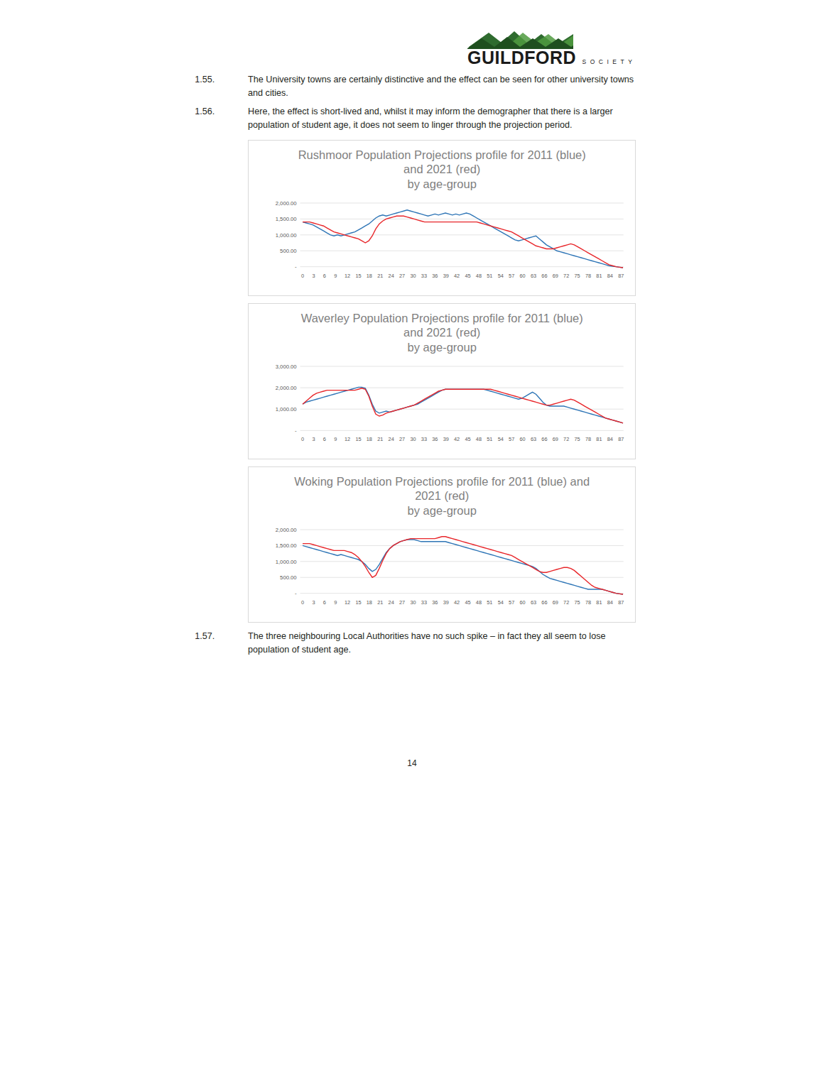GUILDFORD SOCIETY
1.55. The University towns are certainly distinctive and the effect can be seen for other university towns and cities.
1.56. Here, the effect is short-lived and, whilst it may inform the demographer that there is a larger population of student age, it does not seem to linger through the projection period.
Rushmoor Population Projections profile for 2011 (blue)
and 2021 (red)
by age-group
2,000.00 1,500.00 1,000.00 500.00 - 0369 12151821 24273033 36394245 48515457 60636669 72757881 8487
Waverley Population Projections profile for 2011 (blue)
and 2021 (red)
by age-group
3,000.00 2,000.00 1,000.00 - 0369 12151821 24273033 36394245 48515457 60636669 72757881 8487
Woking Population Projections profile for 2011 (blue) and
2021 (red)
by age-group
2,000.00 1,500.00 1,000.00 500.00 - 0369 12151821 24273033 36394245 48515457 60636669 72757881 8487
1.57. The three neighbouring Local Authorities have no such spike – in fact they all seem to lose population of student age.
14